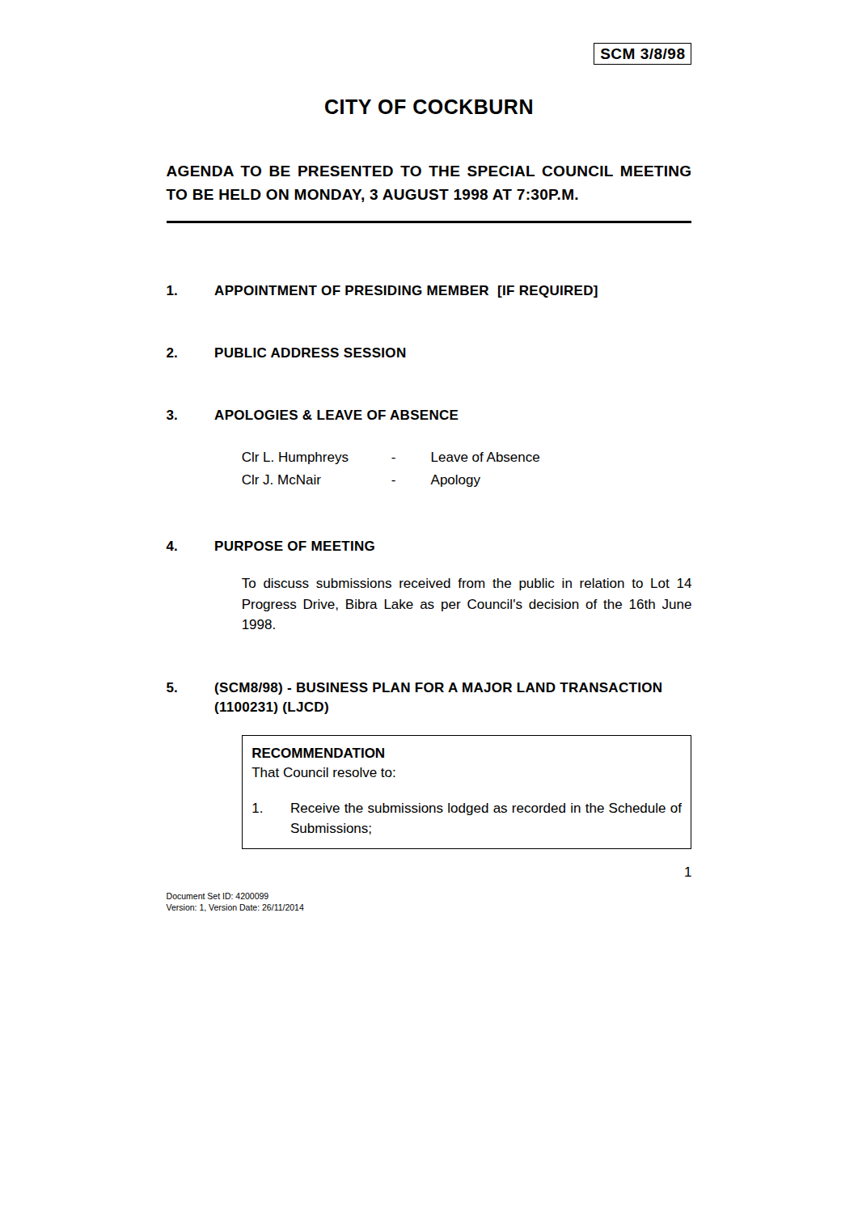SCM 3/8/98
CITY OF COCKBURN
AGENDA TO BE PRESENTED TO THE SPECIAL COUNCIL MEETING TO BE HELD ON MONDAY, 3 AUGUST 1998 AT 7:30P.M.
1.
APPOINTMENT OF PRESIDING MEMBER [IF REQUIRED]
2.
PUBLIC ADDRESS SESSION
3.
APOLOGIES & LEAVE OF ABSENCE
| Clr L. Humphreys | - | Leave of Absence |
| Clr J. McNair | - | Apology |
4.
PURPOSE OF MEETING
To discuss submissions received from the public in relation to Lot 14 Progress Drive, Bibra Lake as per Council's decision of the 16th June 1998.
5.
(SCM8/98) - BUSINESS PLAN FOR A MAJOR LAND TRANSACTION (1100231) (LJCD)
RECOMMENDATION
That Council resolve to:
1. Receive the submissions lodged as recorded in the Schedule of Submissions;
1
Document Set ID: 4200099
Version: 1, Version Date: 26/11/2014